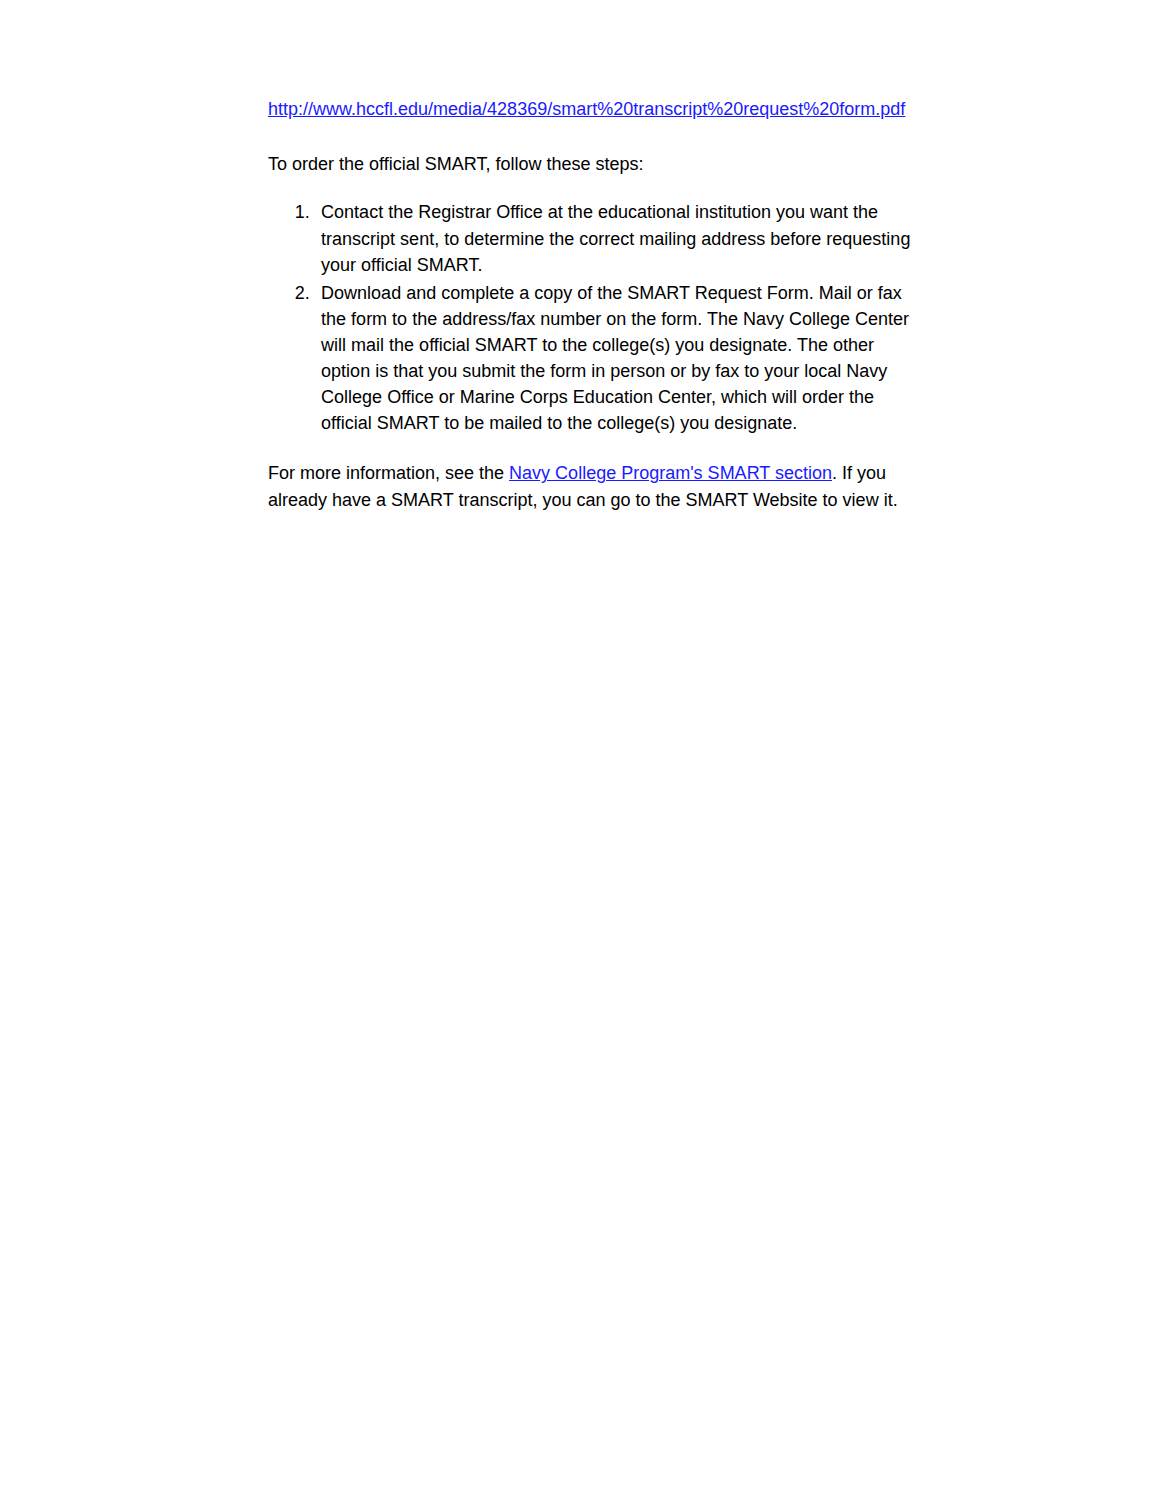http://www.hccfl.edu/media/428369/smart%20transcript%20request%20form.pdf
To order the official SMART, follow these steps:
Contact the Registrar Office at the educational institution you want the transcript sent, to determine the correct mailing address before requesting your official SMART.
Download and complete a copy of the SMART Request Form. Mail or fax the form to the address/fax number on the form. The Navy College Center will mail the official SMART to the college(s) you designate. The other option is that you submit the form in person or by fax to your local Navy College Office or Marine Corps Education Center, which will order the official SMART to be mailed to the college(s) you designate.
For more information, see the Navy College Program's SMART section. If you already have a SMART transcript, you can go to the SMART Website to view it.